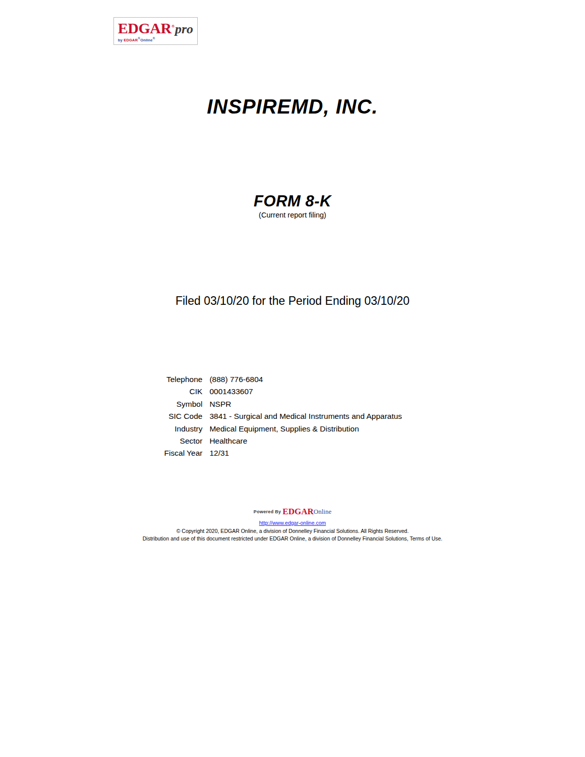EDGAR®pro
by EDGAR®Online®
INSPIREMD, INC.
FORM 8-K
(Current report filing)
Filed 03/10/20 for the Period Ending 03/10/20
| Telephone | (888) 776-6804 |
| CIK | 0001433607 |
| Symbol | NSPR |
| SIC Code | 3841 - Surgical and Medical Instruments and Apparatus |
| Industry | Medical Equipment, Supplies & Distribution |
| Sector | Healthcare |
| Fiscal Year | 12/31 |
Powered By EDGAR Online
http://www.edgar-online.com
© Copyright 2020, EDGAR Online, a division of Donnelley Financial Solutions. All Rights Reserved.
Distribution and use of this document restricted under EDGAR Online, a division of Donnelley Financial Solutions, Terms of Use.